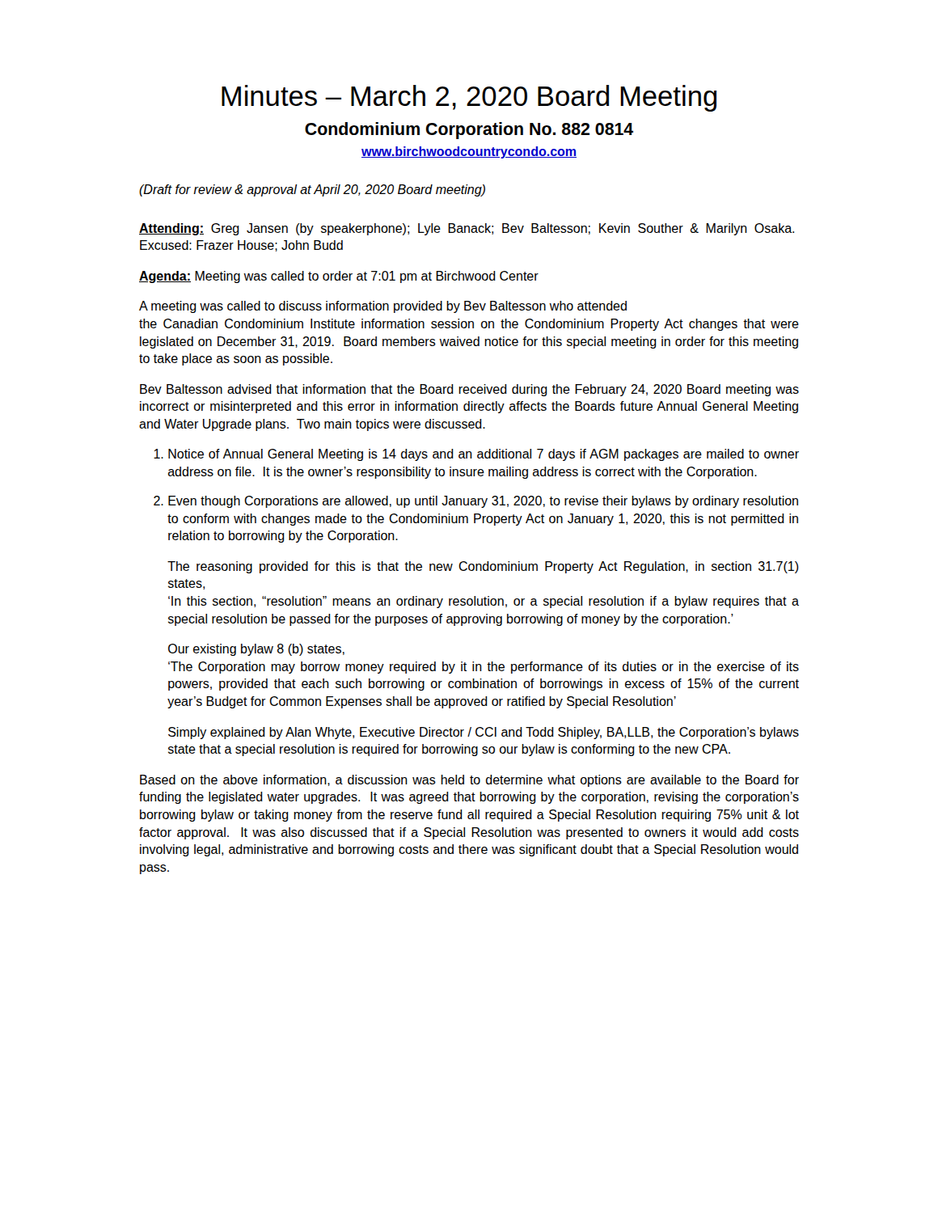Minutes – March 2, 2020 Board Meeting
Condominium Corporation No. 882 0814
www.birchwoodcountrycondo.com
(Draft for review & approval at April 20, 2020 Board meeting)
Attending: Greg Jansen (by speakerphone); Lyle Banack; Bev Baltesson; Kevin Souther & Marilyn Osaka. Excused: Frazer House; John Budd
Agenda: Meeting was called to order at 7:01 pm at Birchwood Center
A meeting was called to discuss information provided by Bev Baltesson who attended
the Canadian Condominium Institute information session on the Condominium Property Act changes that were legislated on December 31, 2019. Board members waived notice for this special meeting in order for this meeting to take place as soon as possible.
Bev Baltesson advised that information that the Board received during the February 24, 2020 Board meeting was incorrect or misinterpreted and this error in information directly affects the Boards future Annual General Meeting and Water Upgrade plans. Two main topics were discussed.
Notice of Annual General Meeting is 14 days and an additional 7 days if AGM packages are mailed to owner address on file. It is the owner’s responsibility to insure mailing address is correct with the Corporation.
Even though Corporations are allowed, up until January 31, 2020, to revise their bylaws by ordinary resolution to conform with changes made to the Condominium Property Act on January 1, 2020, this is not permitted in relation to borrowing by the Corporation.
The reasoning provided for this is that the new Condominium Property Act Regulation, in section 31.7(1) states,
‘In this section, “resolution” means an ordinary resolution, or a special resolution if a bylaw requires that a special resolution be passed for the purposes of approving borrowing of money by the corporation.’
Our existing bylaw 8 (b) states,
‘The Corporation may borrow money required by it in the performance of its duties or in the exercise of its powers, provided that each such borrowing or combination of borrowings in excess of 15% of the current year’s Budget for Common Expenses shall be approved or ratified by Special Resolution’
Simply explained by Alan Whyte, Executive Director / CCI and Todd Shipley, BA,LLB, the Corporation’s bylaws state that a special resolution is required for borrowing so our bylaw is conforming to the new CPA.
Based on the above information, a discussion was held to determine what options are available to the Board for funding the legislated water upgrades. It was agreed that borrowing by the corporation, revising the corporation’s borrowing bylaw or taking money from the reserve fund all required a Special Resolution requiring 75% unit & lot factor approval. It was also discussed that if a Special Resolution was presented to owners it would add costs involving legal, administrative and borrowing costs and there was significant doubt that a Special Resolution would pass.